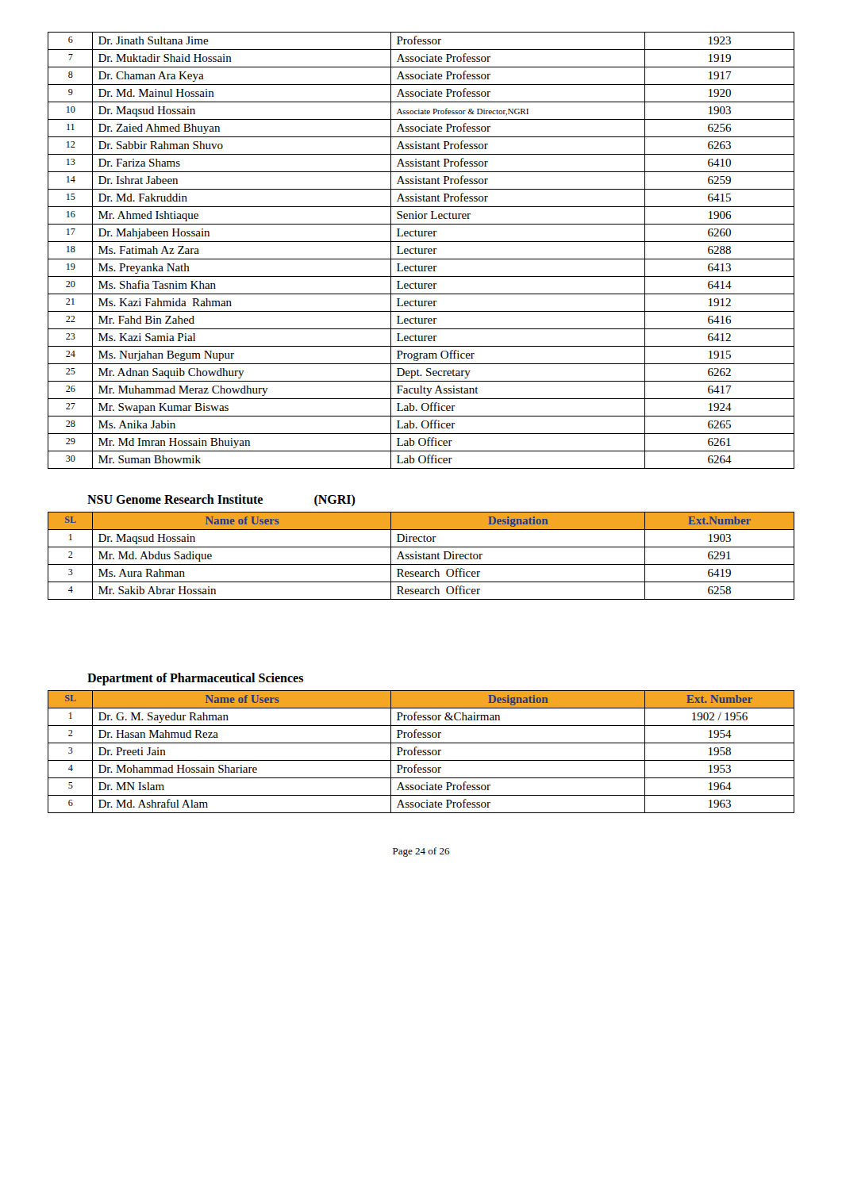| 6 | Dr. Jinath Sultana Jime | Professor | 1923 |
| 7 | Dr. Muktadir Shaid Hossain | Associate Professor | 1919 |
| 8 | Dr. Chaman Ara Keya | Associate Professor | 1917 |
| 9 | Dr. Md. Mainul Hossain | Associate Professor | 1920 |
| 10 | Dr. Maqsud Hossain | Associate Professor & Director,NGRI | 1903 |
| 11 | Dr. Zaied Ahmed Bhuyan | Associate Professor | 6256 |
| 12 | Dr. Sabbir Rahman Shuvo | Assistant Professor | 6263 |
| 13 | Dr. Fariza Shams | Assistant Professor | 6410 |
| 14 | Dr. Ishrat Jabeen | Assistant Professor | 6259 |
| 15 | Dr. Md. Fakruddin | Assistant Professor | 6415 |
| 16 | Mr. Ahmed Ishtiaque | Senior Lecturer | 1906 |
| 17 | Dr. Mahjabeen Hossain | Lecturer | 6260 |
| 18 | Ms. Fatimah Az Zara | Lecturer | 6288 |
| 19 | Ms. Preyanka Nath | Lecturer | 6413 |
| 20 | Ms. Shafia Tasnim Khan | Lecturer | 6414 |
| 21 | Ms. Kazi Fahmida Rahman | Lecturer | 1912 |
| 22 | Mr. Fahd Bin Zahed | Lecturer | 6416 |
| 23 | Ms. Kazi Samia Pial | Lecturer | 6412 |
| 24 | Ms. Nurjahan Begum Nupur | Program Officer | 1915 |
| 25 | Mr. Adnan Saquib Chowdhury | Dept. Secretary | 6262 |
| 26 | Mr. Muhammad Meraz Chowdhury | Faculty Assistant | 6417 |
| 27 | Mr. Swapan Kumar Biswas | Lab. Officer | 1924 |
| 28 | Ms. Anika Jabin | Lab. Officer | 6265 |
| 29 | Mr. Md Imran Hossain Bhuiyan | Lab Officer | 6261 |
| 30 | Mr. Suman Bhowmik | Lab Officer | 6264 |
NSU Genome Research Institute (NGRI)
| SL | Name of Users | Designation | Ext.Number |
| --- | --- | --- | --- |
| 1 | Dr. Maqsud Hossain | Director | 1903 |
| 2 | Mr. Md. Abdus Sadique | Assistant Director | 6291 |
| 3 | Ms. Aura Rahman | Research Officer | 6419 |
| 4 | Mr. Sakib Abrar Hossain | Research Officer | 6258 |
Department of Pharmaceutical Sciences
| SL | Name of Users | Designation | Ext. Number |
| --- | --- | --- | --- |
| 1 | Dr. G. M. Sayedur Rahman | Professor &Chairman | 1902 / 1956 |
| 2 | Dr. Hasan Mahmud Reza | Professor | 1954 |
| 3 | Dr. Preeti Jain | Professor | 1958 |
| 4 | Dr. Mohammad Hossain Shariare | Professor | 1953 |
| 5 | Dr. MN Islam | Associate Professor | 1964 |
| 6 | Dr. Md. Ashraful Alam | Associate Professor | 1963 |
Page 24 of 26